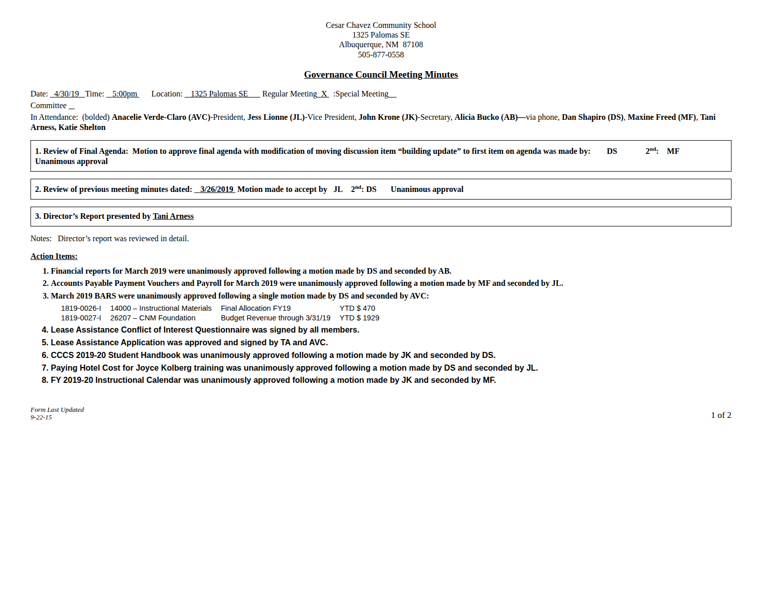Cesar Chavez Community School
1325 Palomas SE
Albuquerque, NM 87108
505-877-0558
Governance Council Meeting Minutes
Date: 4/30/19 Time: 5:00pm Location: 1325 Palomas SE Regular Meeting X :Special Meeting
Committee
In Attendance: (bolded) Anacelie Verde-Claro (AVC)-President, Jess Lionne (JL)-Vice President, John Krone (JK)-Secretary, Alicia Bucko (AB)—via phone, Dan Shapiro (DS), Maxine Freed (MF), Tani Arness, Katie Shelton
1. Review of Final Agenda: Motion to approve final agenda with modification of moving discussion item “building update” to first item on agenda was made by: DS 2nd: MF Unanimous approval
2. Review of previous meeting minutes dated: 3/26/2019 Motion made to accept by JL 2nd: DS Unanimous approval
3. Director’s Report presented by Tani Arness
Notes: Director’s report was reviewed in detail.
Action Items:
Financial reports for March 2019 were unanimously approved following a motion made by DS and seconded by AB.
Accounts Payable Payment Vouchers and Payroll for March 2019 were unanimously approved following a motion made by MF and seconded by JL.
March 2019 BARS were unanimously approved following a single motion made by DS and seconded by AVC:
| 1819-0026-I | 14000 – Instructional Materials | Final Allocation FY19 | YTD $ 470 |
| 1819-0027-I | 26207 – CNM Foundation | Budget Revenue through 3/31/19 | YTD $ 1929 |
Lease Assistance Conflict of Interest Questionnaire was signed by all members.
Lease Assistance Application was approved and signed by TA and AVC.
CCCS 2019-20 Student Handbook was unanimously approved following a motion made by JK and seconded by DS.
Paying Hotel Cost for Joyce Kolberg training was unanimously approved following a motion made by DS and seconded by JL.
FY 2019-20 Instructional Calendar was unanimously approved following a motion made by JK and seconded by MF.
Form Last Updated
9-22-15
1 of 2